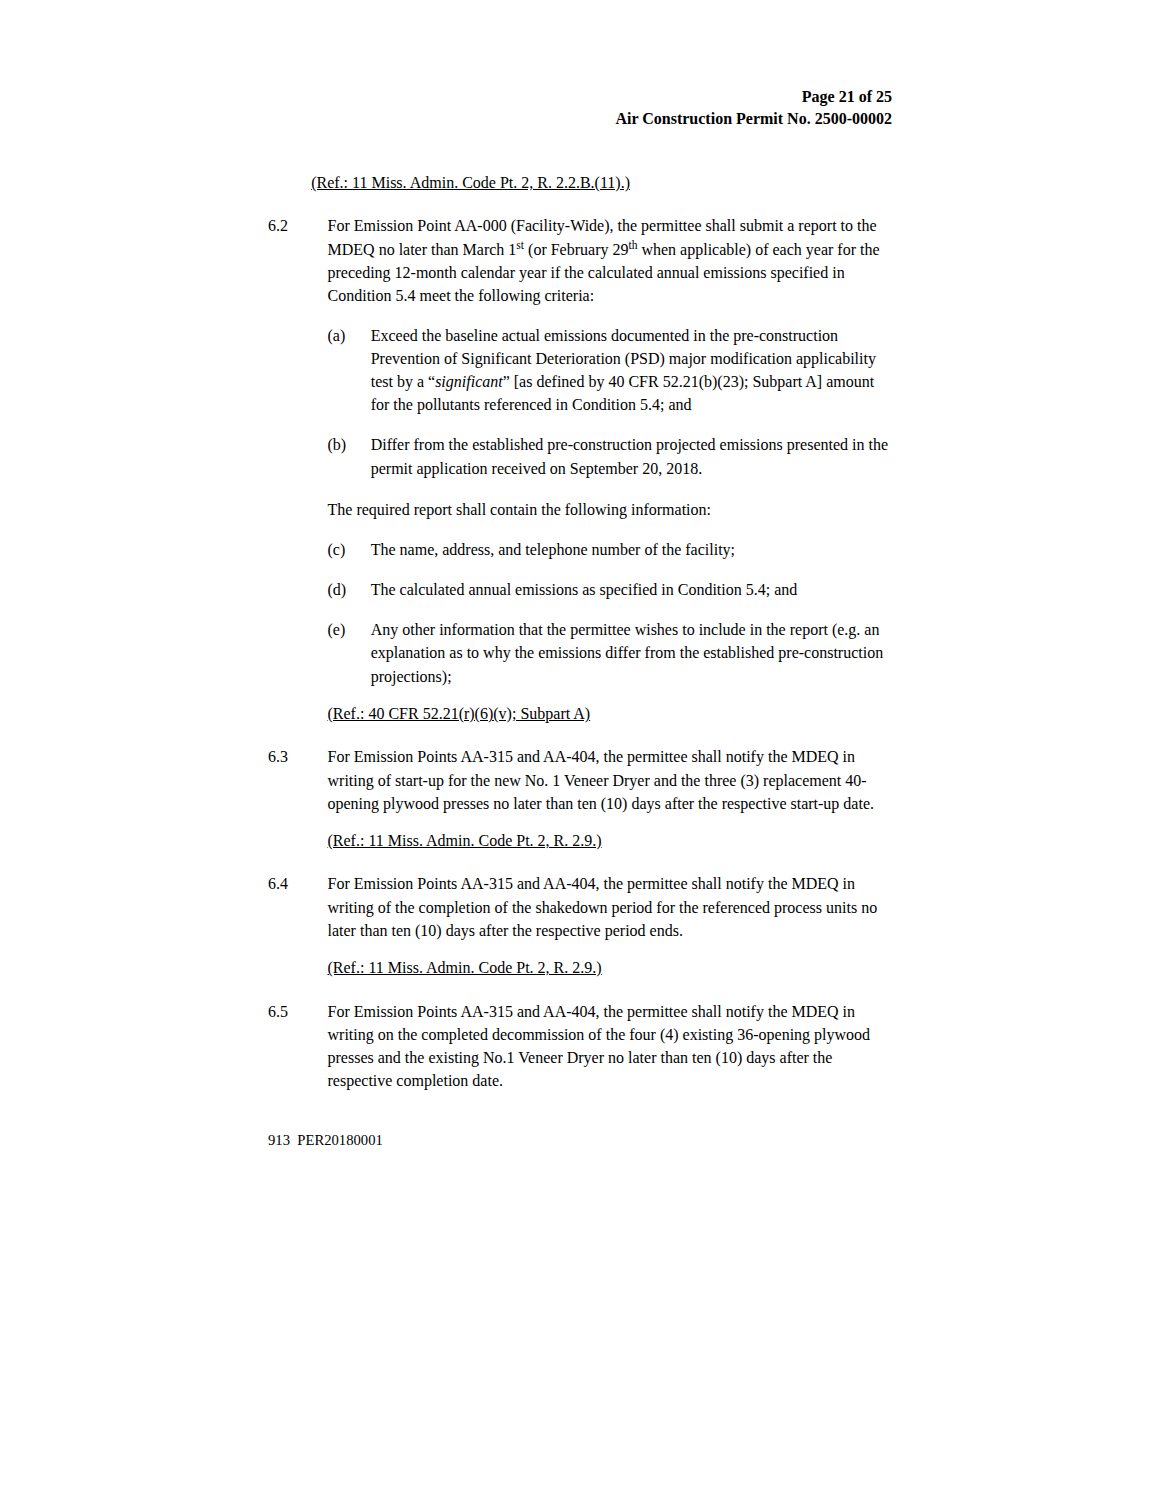Page 21 of 25 Air Construction Permit No. 2500-00002
(Ref.: 11 Miss. Admin. Code Pt. 2, R. 2.2.B.(11).)
6.2
For Emission Point AA-000 (Facility-Wide), the permittee shall submit a report to the MDEQ no later than March 1st (or February 29th when applicable) of each year for the preceding 12-month calendar year if the calculated annual emissions specified in Condition 5.4 meet the following criteria:
(a)
Exceed the baseline actual emissions documented in the pre-construction Prevention of Significant Deterioration (PSD) major modification applicability test by a “significant” [as defined by 40 CFR 52.21(b)(23); Subpart A] amount for the pollutants referenced in Condition 5.4; and
(b)
Differ from the established pre-construction projected emissions presented in the permit application received on September 20, 2018.
The required report shall contain the following information:
(c)
The name, address, and telephone number of the facility;
(d)
The calculated annual emissions as specified in Condition 5.4; and
(e)
Any other information that the permittee wishes to include in the report (e.g. an explanation as to why the emissions differ from the established pre-construction projections);
(Ref.: 40 CFR 52.21(r)(6)(v); Subpart A)
6.3
For Emission Points AA-315 and AA-404, the permittee shall notify the MDEQ in writing of start-up for the new No. 1 Veneer Dryer and the three (3) replacement 40-opening plywood presses no later than ten (10) days after the respective start-up date.
(Ref.: 11 Miss. Admin. Code Pt. 2, R. 2.9.)
6.4
For Emission Points AA-315 and AA-404, the permittee shall notify the MDEQ in writing of the completion of the shakedown period for the referenced process units no later than ten (10) days after the respective period ends.
(Ref.: 11 Miss. Admin. Code Pt. 2, R. 2.9.)
6.5
For Emission Points AA-315 and AA-404, the permittee shall notify the MDEQ in writing on the completed decommission of the four (4) existing 36-opening plywood presses and the existing No.1 Veneer Dryer no later than ten (10) days after the respective completion date.
913 PER20180001